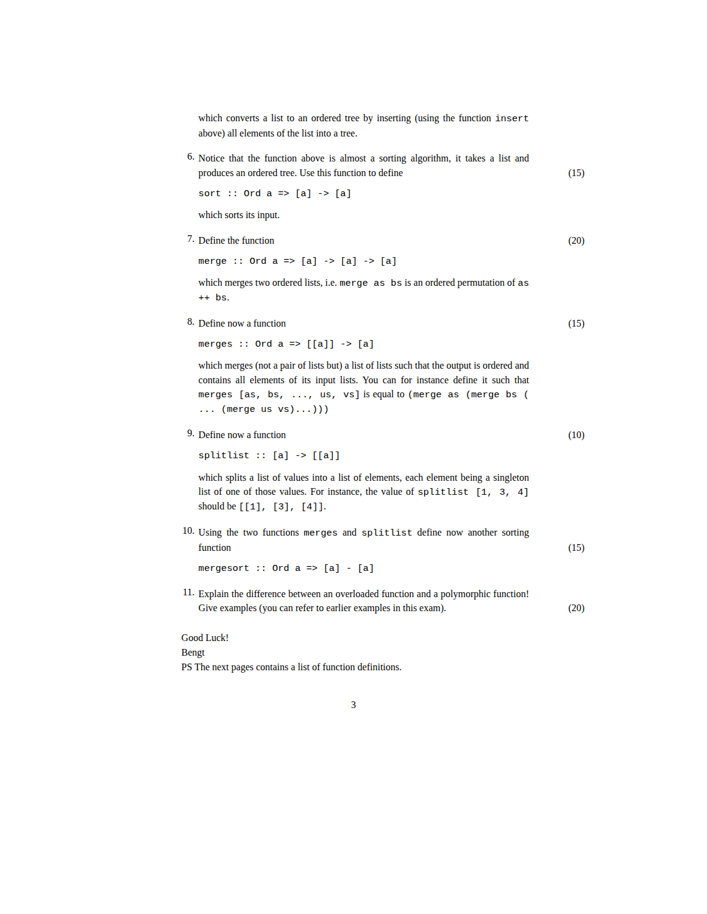which converts a list to an ordered tree by inserting (using the function insert above) all elements of the list into a tree.
Notice that the function above is almost a sorting algorithm, it takes a list and produces an ordered tree. Use this function to define(15)
sort :: Ord a => [a] -> [a]
which sorts its input.
Define the function(20)
merge :: Ord a => [a] -> [a] -> [a]
which merges two ordered lists, i.e. merge as bs is an ordered permutation of as ++ bs.
Define now a function(15)
merges :: Ord a => [[a]] -> [a]
which merges (not a pair of lists but) a list of lists such that the output is ordered and contains all elements of its input lists. You can for instance define it such that merges [as, bs, ..., us, vs] is equal to (merge as (merge bs ( ... (merge us vs)...)))
Define now a function(10)
splitlist :: [a] -> [[a]]
which splits a list of values into a list of elements, each element being a singleton list of one of those values. For instance, the value of splitlist [1, 3, 4] should be [[1], [3], [4]].
Using the two functions merges and splitlist define now another sorting function(15)
mergesort :: Ord a => [a] - [a]
Explain the difference between an overloaded function and a polymorphic function! Give examples (you can refer to earlier examples in this exam).(20)
Good Luck!
Bengt
PS The next pages contains a list of function definitions.
3